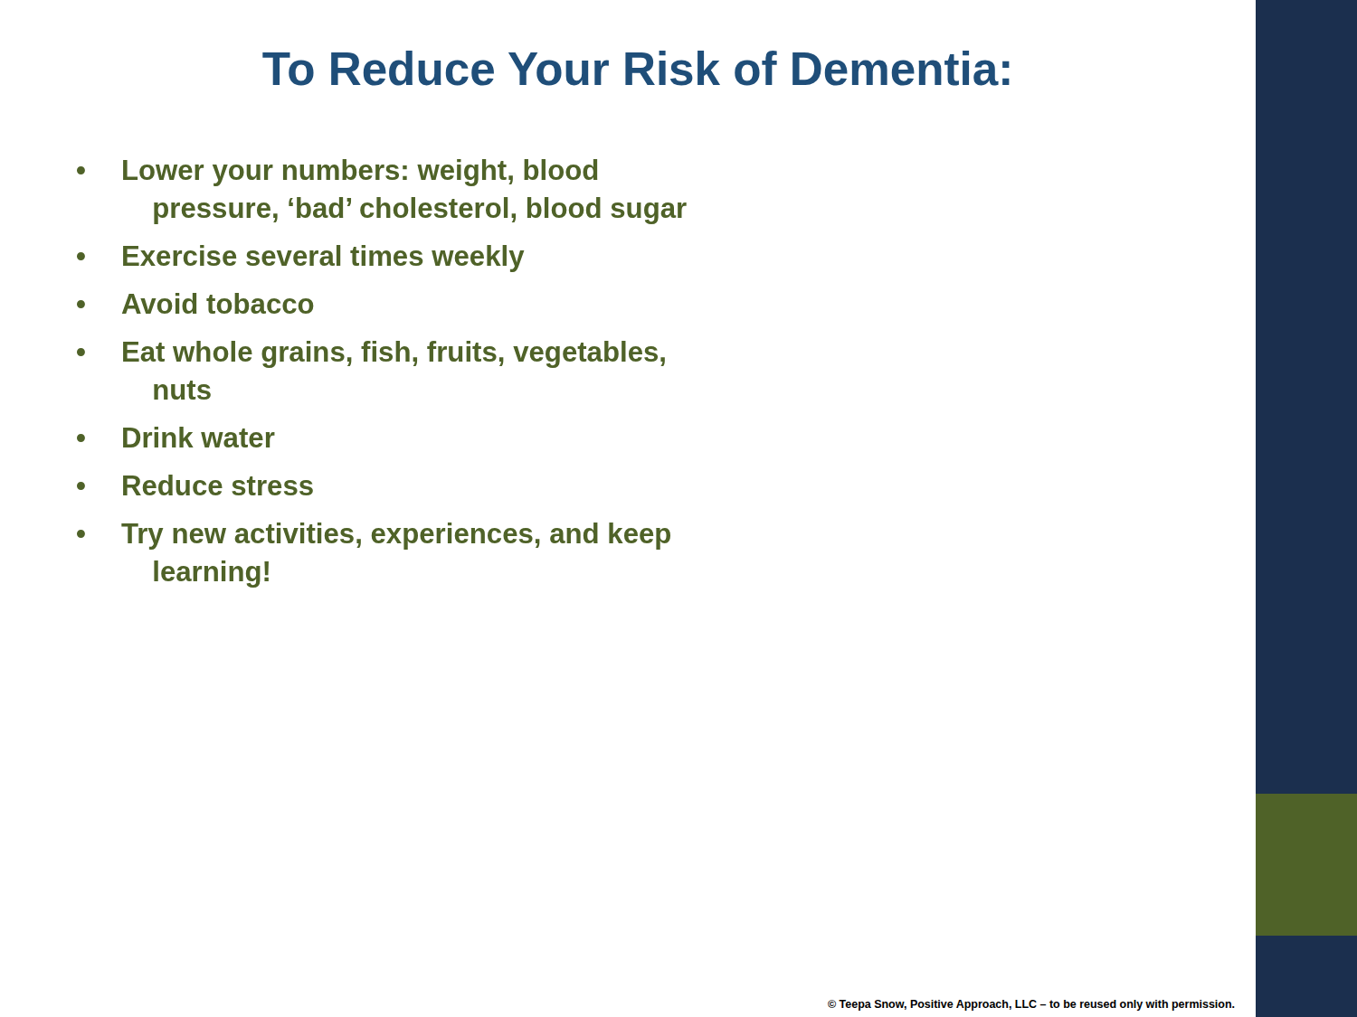To Reduce Your Risk of Dementia:
Lower your numbers: weight, bloodpressure, ‘bad’ cholesterol, blood sugar
Exercise several times weekly
Avoid tobacco
Eat whole grains, fish, fruits, vegetables,nuts
Drink water
Reduce stress
Try new activities, experiences, and keeplearning!
© Teepa Snow, Positive Approach, LLC – to be reused only with permission.